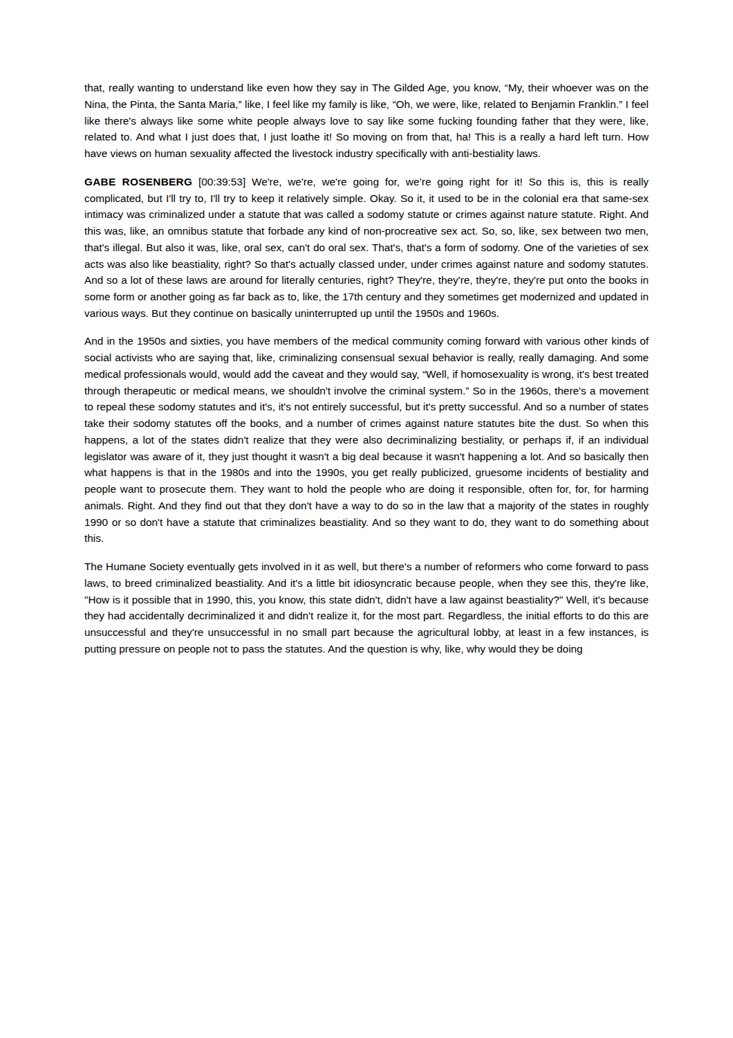that, really wanting to understand like even how they say in The Gilded Age, you know, “My, their whoever was on the Nina, the Pinta, the Santa Maria,” like, I feel like my family is like, “Oh, we were, like, related to Benjamin Franklin.” I feel like there's always like some white people always love to say like some fucking founding father that they were, like, related to. And what I just does that, I just loathe it! So moving on from that, ha! This is a really a hard left turn. How have views on human sexuality affected the livestock industry specifically with anti-bestiality laws.
GABE ROSENBERG [00:39:53] We're, we're, we're going for, we’re going right for it! So this is, this is really complicated, but I'll try to, I'll try to keep it relatively simple. Okay. So it, it used to be in the colonial era that same-sex intimacy was criminalized under a statute that was called a sodomy statute or crimes against nature statute. Right. And this was, like, an omnibus statute that forbade any kind of non-procreative sex act. So, so, like, sex between two men, that's illegal. But also it was, like, oral sex, can't do oral sex. That's, that's a form of sodomy. One of the varieties of sex acts was also like beastiality, right? So that's actually classed under, under crimes against nature and sodomy statutes. And so a lot of these laws are around for literally centuries, right? They're, they're, they're, they're put onto the books in some form or another going as far back as to, like, the 17th century and they sometimes get modernized and updated in various ways. But they continue on basically uninterrupted up until the 1950s and 1960s.
And in the 1950s and sixties, you have members of the medical community coming forward with various other kinds of social activists who are saying that, like, criminalizing consensual sexual behavior is really, really damaging. And some medical professionals would, would add the caveat and they would say, “Well, if homosexuality is wrong, it's best treated through therapeutic or medical means, we shouldn't involve the criminal system.” So in the 1960s, there's a movement to repeal these sodomy statutes and it's, it's not entirely successful, but it's pretty successful. And so a number of states take their sodomy statutes off the books, and a number of crimes against nature statutes bite the dust. So when this happens, a lot of the states didn't realize that they were also decriminalizing bestiality, or perhaps if, if an individual legislator was aware of it, they just thought it wasn't a big deal because it wasn't happening a lot. And so basically then what happens is that in the 1980s and into the 1990s, you get really publicized, gruesome incidents of bestiality and people want to prosecute them. They want to hold the people who are doing it responsible, often for, for, for harming animals. Right. And they find out that they don't have a way to do so in the law that a majority of the states in roughly 1990 or so don't have a statute that criminalizes beastiality. And so they want to do, they want to do something about this.
The Humane Society eventually gets involved in it as well, but there's a number of reformers who come forward to pass laws, to breed criminalized beastiality. And it's a little bit idiosyncratic because people, when they see this, they're like, "How is it possible that in 1990, this, you know, this state didn't, didn't have a law against beastiality?" Well, it's because they had accidentally decriminalized it and didn't realize it, for the most part. Regardless, the initial efforts to do this are unsuccessful and they're unsuccessful in no small part because the agricultural lobby, at least in a few instances, is putting pressure on people not to pass the statutes. And the question is why, like, why would they be doing